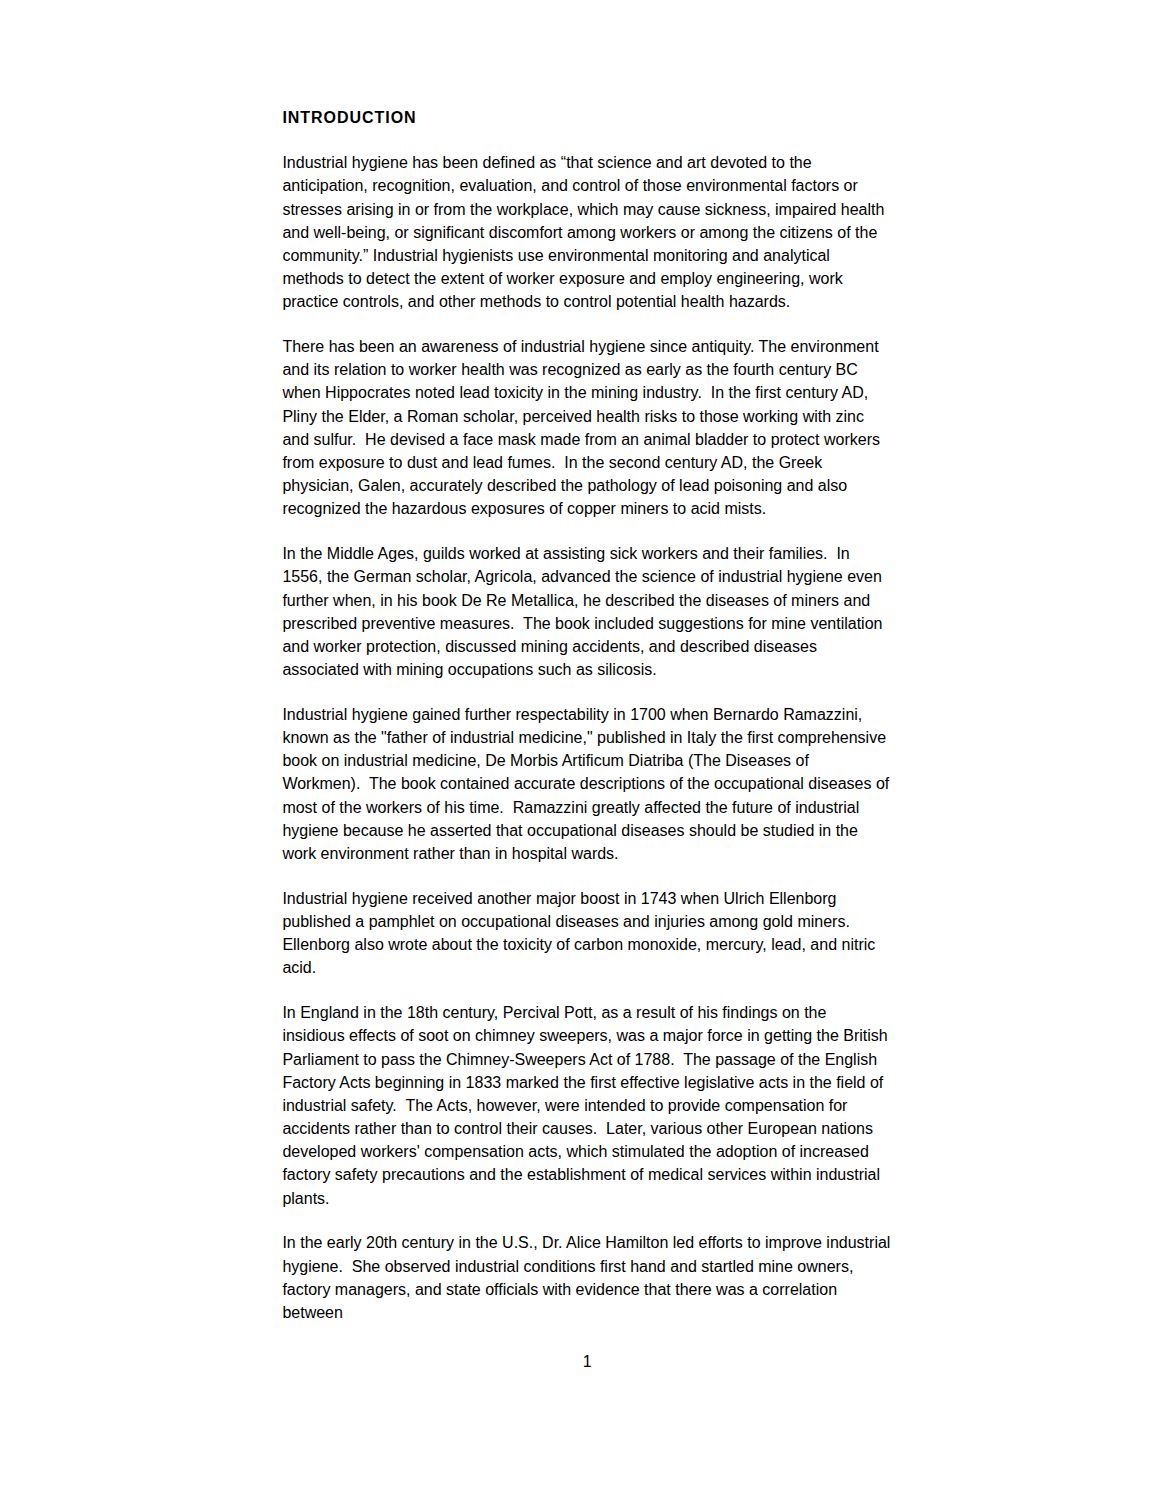INTRODUCTION
Industrial hygiene has been defined as “that science and art devoted to the anticipation, recognition, evaluation, and control of those environmental factors or stresses arising in or from the workplace, which may cause sickness, impaired health and well-being, or significant discomfort among workers or among the citizens of the community.” Industrial hygienists use environmental monitoring and analytical methods to detect the extent of worker exposure and employ engineering, work practice controls, and other methods to control potential health hazards.
There has been an awareness of industrial hygiene since antiquity. The environment and its relation to worker health was recognized as early as the fourth century BC when Hippocrates noted lead toxicity in the mining industry. In the first century AD, Pliny the Elder, a Roman scholar, perceived health risks to those working with zinc and sulfur. He devised a face mask made from an animal bladder to protect workers from exposure to dust and lead fumes. In the second century AD, the Greek physician, Galen, accurately described the pathology of lead poisoning and also recognized the hazardous exposures of copper miners to acid mists.
In the Middle Ages, guilds worked at assisting sick workers and their families. In 1556, the German scholar, Agricola, advanced the science of industrial hygiene even further when, in his book De Re Metallica, he described the diseases of miners and prescribed preventive measures. The book included suggestions for mine ventilation and worker protection, discussed mining accidents, and described diseases associated with mining occupations such as silicosis.
Industrial hygiene gained further respectability in 1700 when Bernardo Ramazzini, known as the "father of industrial medicine," published in Italy the first comprehensive book on industrial medicine, De Morbis Artificum Diatriba (The Diseases of Workmen). The book contained accurate descriptions of the occupational diseases of most of the workers of his time. Ramazzini greatly affected the future of industrial hygiene because he asserted that occupational diseases should be studied in the work environment rather than in hospital wards.
Industrial hygiene received another major boost in 1743 when Ulrich Ellenborg published a pamphlet on occupational diseases and injuries among gold miners. Ellenborg also wrote about the toxicity of carbon monoxide, mercury, lead, and nitric acid.
In England in the 18th century, Percival Pott, as a result of his findings on the insidious effects of soot on chimney sweepers, was a major force in getting the British Parliament to pass the Chimney-Sweepers Act of 1788. The passage of the English Factory Acts beginning in 1833 marked the first effective legislative acts in the field of industrial safety. The Acts, however, were intended to provide compensation for accidents rather than to control their causes. Later, various other European nations developed workers' compensation acts, which stimulated the adoption of increased factory safety precautions and the establishment of medical services within industrial plants.
In the early 20th century in the U.S., Dr. Alice Hamilton led efforts to improve industrial hygiene. She observed industrial conditions first hand and startled mine owners, factory managers, and state officials with evidence that there was a correlation between
1